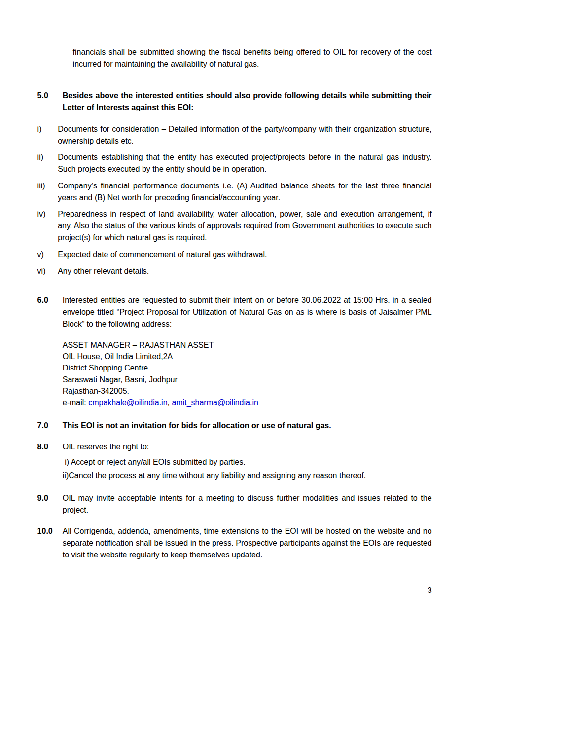financials shall be submitted showing the fiscal benefits being offered to OIL for recovery of the cost incurred for maintaining the availability of natural gas.
5.0
Besides above the interested entities should also provide following details while submitting their Letter of Interests against this EOI:
i) Documents for consideration – Detailed information of the party/company with their organization structure, ownership details etc.
ii) Documents establishing that the entity has executed project/projects before in the natural gas industry. Such projects executed by the entity should be in operation.
iii) Company’s financial performance documents i.e. (A) Audited balance sheets for the last three financial years and (B) Net worth for preceding financial/accounting year.
iv) Preparedness in respect of land availability, water allocation, power, sale and execution arrangement, if any. Also the status of the various kinds of approvals required from Government authorities to execute such project(s) for which natural gas is required.
v) Expected date of commencement of natural gas withdrawal.
vi) Any other relevant details.
6.0
Interested entities are requested to submit their intent on or before 30.06.2022 at 15:00 Hrs. in a sealed envelope titled “Project Proposal for Utilization of Natural Gas on as is where is basis of Jaisalmer PML Block” to the following address:
ASSET MANAGER – RAJASTHAN ASSET
OIL House, Oil India Limited,2A
District Shopping Centre
Saraswati Nagar, Basni, Jodhpur
Rajasthan-342005.
e-mail: cmpakhale@oilindia.in, amit_sharma@oilindia.in
7.0
This EOI is not an invitation for bids for allocation or use of natural gas.
8.0
OIL reserves the right to:
i) Accept or reject any/all EOIs submitted by parties.
ii)Cancel the process at any time without any liability and assigning any reason thereof.
9.0
OIL may invite acceptable intents for a meeting to discuss further modalities and issues related to the project.
10.0
All Corrigenda, addenda, amendments, time extensions to the EOI will be hosted on the website and no separate notification shall be issued in the press. Prospective participants against the EOIs are requested to visit the website regularly to keep themselves updated.
3